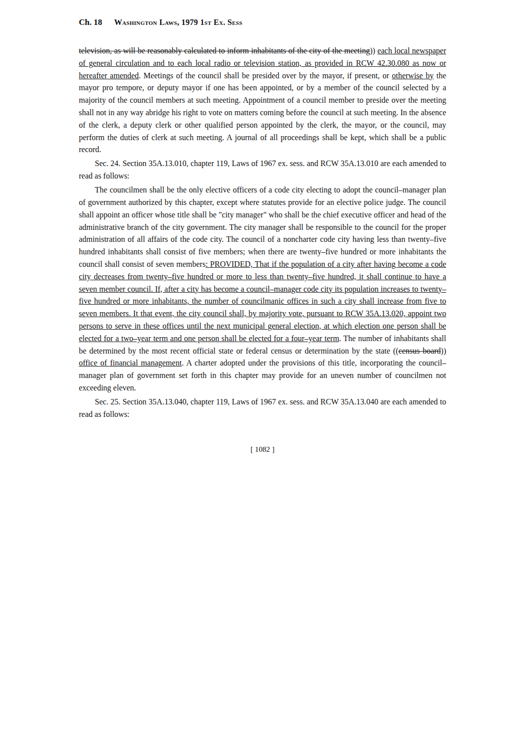Ch. 18
Washington Laws, 1979 1st Ex. Sess
television, as will be reasonably calculated to inform inhabitants of the city of the meeting)) each local newspaper of general circulation and to each local radio or television station, as provided in RCW 42.30.080 as now or hereafter amended. Meetings of the council shall be presided over by the mayor, if present, or otherwise by the mayor pro tempore, or deputy mayor if one has been appointed, or by a member of the council selected by a majority of the council members at such meeting. Appointment of a council member to preside over the meeting shall not in any way abridge his right to vote on matters coming before the council at such meeting. In the absence of the clerk, a deputy clerk or other qualified person appointed by the clerk, the mayor, or the council, may perform the duties of clerk at such meeting. A journal of all proceedings shall be kept, which shall be a public record.
Sec. 24. Section 35A.13.010, chapter 119, Laws of 1967 ex. sess. and RCW 35A.13.010 are each amended to read as follows:
The councilmen shall be the only elective officers of a code city electing to adopt the council–manager plan of government authorized by this chapter, except where statutes provide for an elective police judge. The council shall appoint an officer whose title shall be "city manager" who shall be the chief executive officer and head of the administrative branch of the city government. The city manager shall be responsible to the council for the proper administration of all affairs of the code city. The council of a noncharter code city having less than twenty–five hundred inhabitants shall consist of five members; when there are twenty–five hundred or more inhabitants the council shall consist of seven members: PROVIDED, That if the population of a city after having become a code city decreases from twenty–five hundred or more to less than twenty–five hundred, it shall continue to have a seven member council. If, after a city has become a council–manager code city its population increases to twenty–five hundred or more inhabitants, the number of councilmanic offices in such a city shall increase from five to seven members. It that event, the city council shall, by majority vote, pursuant to RCW 35A.13.020, appoint two persons to serve in these offices until the next municipal general election, at which election one person shall be elected for a two–year term and one person shall be elected for a four–year term. The number of inhabitants shall be determined by the most recent official state or federal census or determination by the state ((census board)) office of financial management. A charter adopted under the provisions of this title, incorporating the council–manager plan of government set forth in this chapter may provide for an uneven number of councilmen not exceeding eleven.
Sec. 25. Section 35A.13.040, chapter 119, Laws of 1967 ex. sess. and RCW 35A.13.040 are each amended to read as follows:
[ 1082 ]